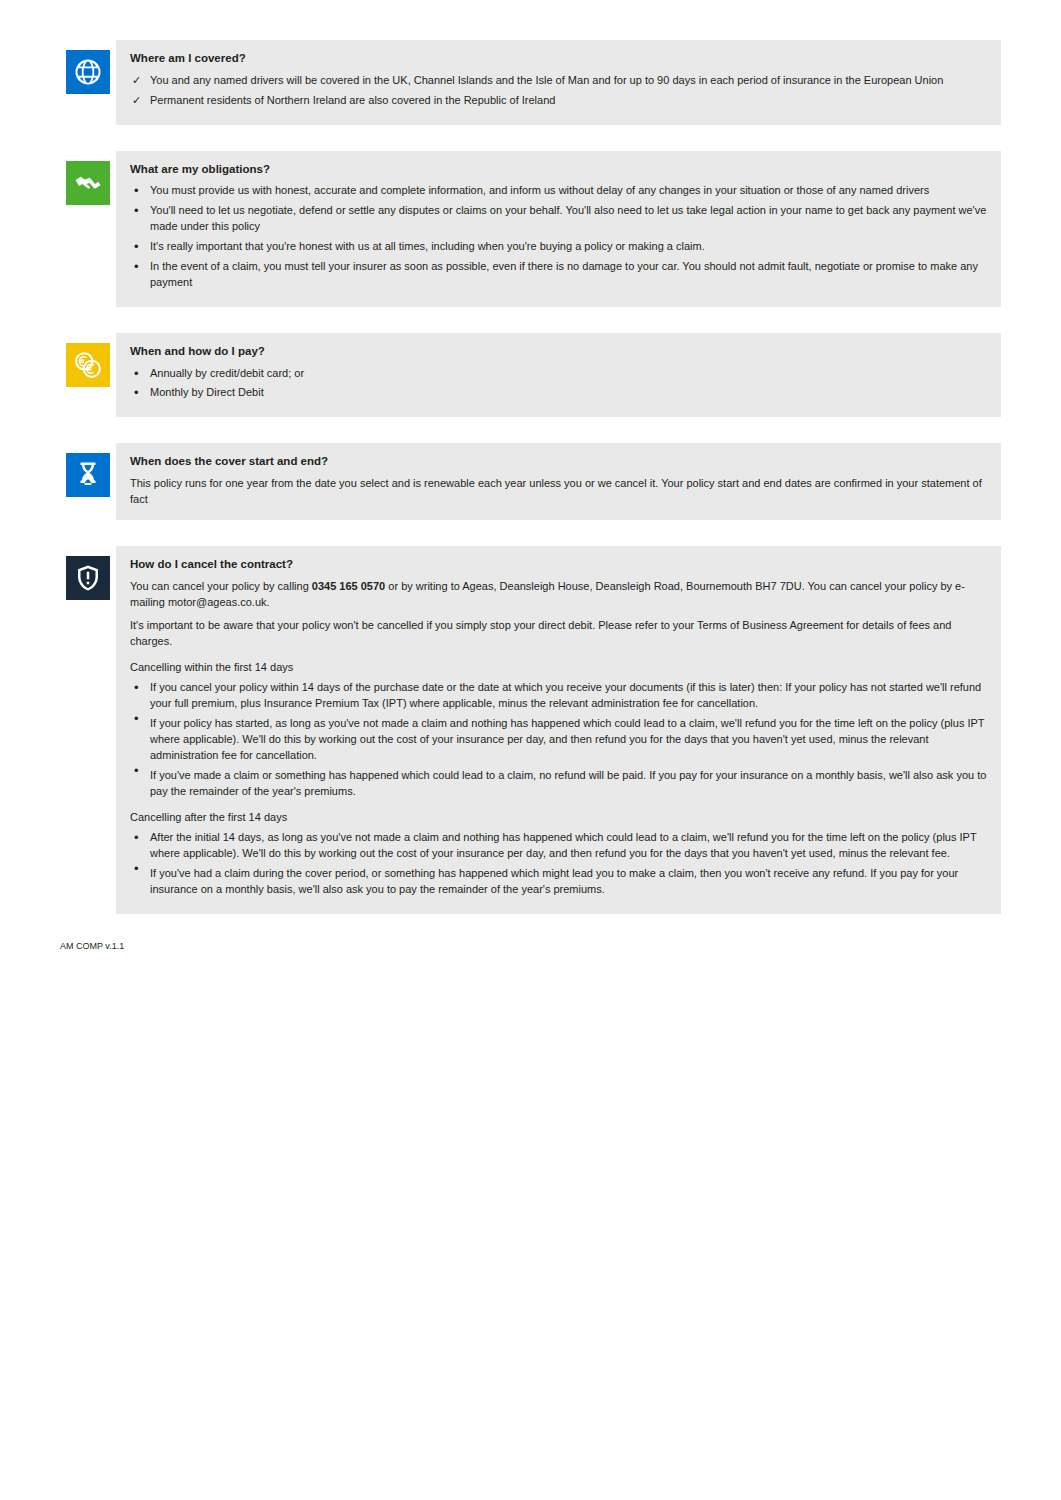Where am I covered?
You and any named drivers will be covered in the UK, Channel Islands and the Isle of Man and for up to 90 days in each period of insurance in the European Union
Permanent residents of Northern Ireland are also covered in the Republic of Ireland
What are my obligations?
You must provide us with honest, accurate and complete information, and inform us without delay of any changes in your situation or those of any named drivers
You'll need to let us negotiate, defend or settle any disputes or claims on your behalf. You'll also need to let us take legal action in your name to get back any payment we've made under this policy
It's really important that you're honest with us at all times, including when you're buying a policy or making a claim.
In the event of a claim, you must tell your insurer as soon as possible, even if there is no damage to your car. You should not admit fault, negotiate or promise to make any payment
When and how do I pay?
Annually by credit/debit card; or
Monthly by Direct Debit
When does the cover start and end?
This policy runs for one year from the date you select and is renewable each year unless you or we cancel it. Your policy start and end dates are confirmed in your statement of fact
How do I cancel the contract?
You can cancel your policy by calling 0345 165 0570 or by writing to Ageas, Deansleigh House, Deansleigh Road, Bournemouth BH7 7DU. You can cancel your policy by e-mailing motor@ageas.co.uk.
It's important to be aware that your policy won't be cancelled if you simply stop your direct debit. Please refer to your Terms of Business Agreement for details of fees and charges.
Cancelling within the first 14 days
If you cancel your policy within 14 days of the purchase date or the date at which you receive your documents (if this is later) then: If your policy has not started we'll refund your full premium, plus Insurance Premium Tax (IPT) where applicable, minus the relevant administration fee for cancellation.
If your policy has started, as long as you've not made a claim and nothing has happened which could lead to a claim, we'll refund you for the time left on the policy (plus IPT where applicable). We'll do this by working out the cost of your insurance per day, and then refund you for the days that you haven't yet used, minus the relevant administration fee for cancellation.
If you've made a claim or something has happened which could lead to a claim, no refund will be paid. If you pay for your insurance on a monthly basis, we'll also ask you to pay the remainder of the year's premiums.
Cancelling after the first 14 days
After the initial 14 days, as long as you've not made a claim and nothing has happened which could lead to a claim, we'll refund you for the time left on the policy (plus IPT where applicable). We'll do this by working out the cost of your insurance per day, and then refund you for the days that you haven't yet used, minus the relevant fee.
If you've had a claim during the cover period, or something has happened which might lead you to make a claim, then you won't receive any refund. If you pay for your insurance on a monthly basis, we'll also ask you to pay the remainder of the year's premiums.
AM COMP v.1.1